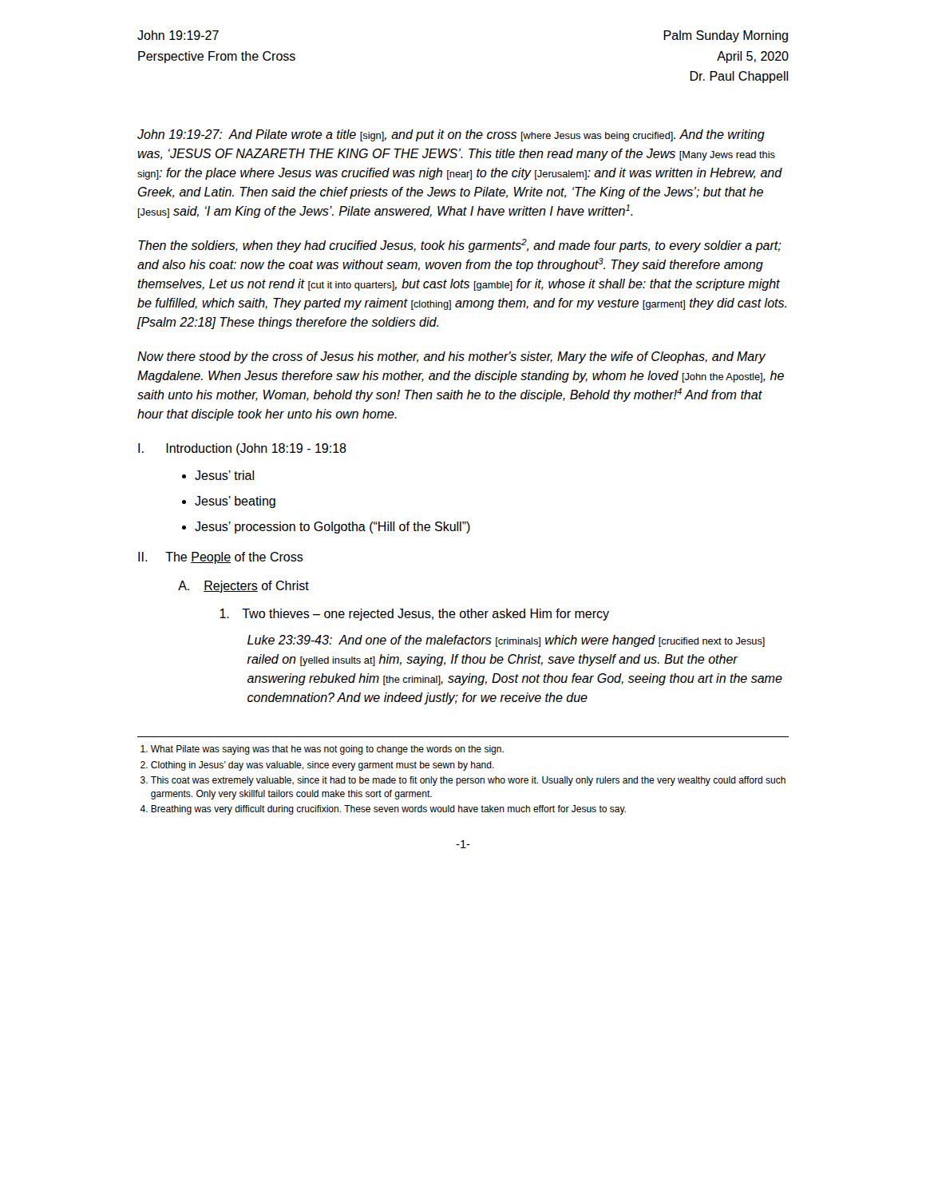John 19:19-27
Perspective From the Cross
Palm Sunday Morning
April 5, 2020
Dr. Paul Chappell
John 19:19-27: And Pilate wrote a title [sign], and put it on the cross [where Jesus was being crucified]. And the writing was, ‘JESUS OF NAZARETH THE KING OF THE JEWS’. This title then read many of the Jews [Many Jews read this sign]: for the place where Jesus was crucified was nigh [near] to the city [Jerusalem]: and it was written in Hebrew, and Greek, and Latin. Then said the chief priests of the Jews to Pilate, Write not, ‘The King of the Jews’; but that he [Jesus] said, ‘I am King of the Jews’. Pilate answered, What I have written I have written1.
Then the soldiers, when they had crucified Jesus, took his garments2, and made four parts, to every soldier a part; and also his coat: now the coat was without seam, woven from the top throughout3. They said therefore among themselves, Let us not rend it [cut it into quarters], but cast lots [gamble] for it, whose it shall be: that the scripture might be fulfilled, which saith, They parted my raiment [clothing] among them, and for my vesture [garment] they did cast lots. [Psalm 22:18] These things therefore the soldiers did.
Now there stood by the cross of Jesus his mother, and his mother's sister, Mary the wife of Cleophas, and Mary Magdalene. When Jesus therefore saw his mother, and the disciple standing by, whom he loved [John the Apostle], he saith unto his mother, Woman, behold thy son! Then saith he to the disciple, Behold thy mother!4 And from that hour that disciple took her unto his own home.
I. Introduction (John 18:19 - 19:18
Jesus’ trial
Jesus’ beating
Jesus’ procession to Golgotha (“Hill of the Skull”)
II. The People of the Cross
A. Rejecters of Christ
1. Two thieves – one rejected Jesus, the other asked Him for mercy
Luke 23:39-43: And one of the malefactors [criminals] which were hanged [crucified next to Jesus] railed on [yelled insults at] him, saying, If thou be Christ, save thyself and us. But the other answering rebuked him [the criminal], saying, Dost not thou fear God, seeing thou art in the same condemnation? And we indeed justly; for we receive the due
What Pilate was saying was that he was not going to change the words on the sign.
Clothing in Jesus’ day was valuable, since every garment must be sewn by hand.
This coat was extremely valuable, since it had to be made to fit only the person who wore it. Usually only rulers and the very wealthy could afford such garments. Only very skillful tailors could make this sort of garment.
Breathing was very difficult during crucifixion. These seven words would have taken much effort for Jesus to say.
-1-